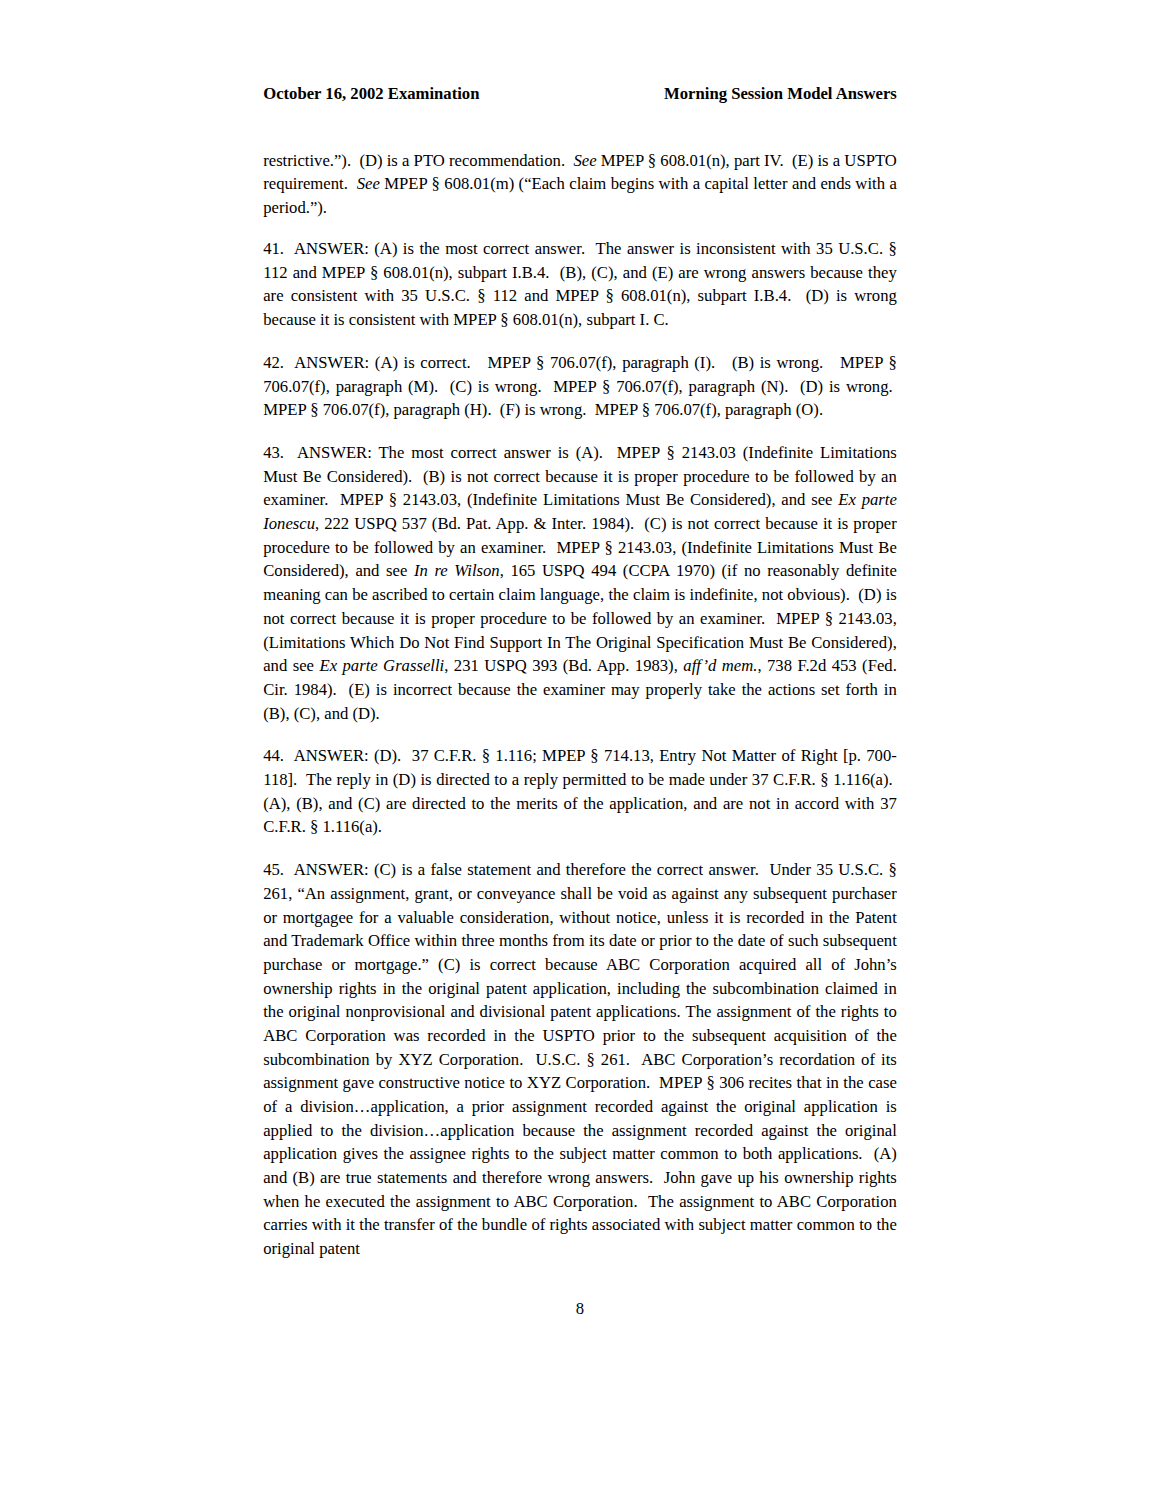October 16, 2002 Examination Morning Session Model Answers
restrictive.”). (D) is a PTO recommendation. See MPEP § 608.01(n), part IV. (E) is a USPTO requirement. See MPEP § 608.01(m) (“Each claim begins with a capital letter and ends with a period.”).
41. ANSWER: (A) is the most correct answer. The answer is inconsistent with 35 U.S.C. § 112 and MPEP § 608.01(n), subpart I.B.4. (B), (C), and (E) are wrong answers because they are consistent with 35 U.S.C. § 112 and MPEP § 608.01(n), subpart I.B.4. (D) is wrong because it is consistent with MPEP § 608.01(n), subpart I. C.
42. ANSWER: (A) is correct. MPEP § 706.07(f), paragraph (I). (B) is wrong. MPEP § 706.07(f), paragraph (M). (C) is wrong. MPEP § 706.07(f), paragraph (N). (D) is wrong. MPEP § 706.07(f), paragraph (H). (F) is wrong. MPEP § 706.07(f), paragraph (O).
43. ANSWER: The most correct answer is (A). MPEP § 2143.03 (Indefinite Limitations Must Be Considered). (B) is not correct because it is proper procedure to be followed by an examiner. MPEP § 2143.03, (Indefinite Limitations Must Be Considered), and see Ex parte Ionescu, 222 USPQ 537 (Bd. Pat. App. & Inter. 1984). (C) is not correct because it is proper procedure to be followed by an examiner. MPEP § 2143.03, (Indefinite Limitations Must Be Considered), and see In re Wilson, 165 USPQ 494 (CCPA 1970) (if no reasonably definite meaning can be ascribed to certain claim language, the claim is indefinite, not obvious). (D) is not correct because it is proper procedure to be followed by an examiner. MPEP § 2143.03, (Limitations Which Do Not Find Support In The Original Specification Must Be Considered), and see Ex parte Grasselli, 231 USPQ 393 (Bd. App. 1983), aff’d mem., 738 F.2d 453 (Fed. Cir. 1984). (E) is incorrect because the examiner may properly take the actions set forth in (B), (C), and (D).
44. ANSWER: (D). 37 C.F.R. § 1.116; MPEP § 714.13, Entry Not Matter of Right [p. 700-118]. The reply in (D) is directed to a reply permitted to be made under 37 C.F.R. § 1.116(a). (A), (B), and (C) are directed to the merits of the application, and are not in accord with 37 C.F.R. § 1.116(a).
45. ANSWER: (C) is a false statement and therefore the correct answer. Under 35 U.S.C. § 261, “An assignment, grant, or conveyance shall be void as against any subsequent purchaser or mortgagee for a valuable consideration, without notice, unless it is recorded in the Patent and Trademark Office within three months from its date or prior to the date of such subsequent purchase or mortgage.” (C) is correct because ABC Corporation acquired all of John’s ownership rights in the original patent application, including the subcombination claimed in the original nonprovisional and divisional patent applications. The assignment of the rights to ABC Corporation was recorded in the USPTO prior to the subsequent acquisition of the subcombination by XYZ Corporation. U.S.C. § 261. ABC Corporation’s recordation of its assignment gave constructive notice to XYZ Corporation. MPEP § 306 recites that in the case of a division…application, a prior assignment recorded against the original application is applied to the division…application because the assignment recorded against the original application gives the assignee rights to the subject matter common to both applications. (A) and (B) are true statements and therefore wrong answers. John gave up his ownership rights when he executed the assignment to ABC Corporation. The assignment to ABC Corporation carries with it the transfer of the bundle of rights associated with subject matter common to the original patent
8